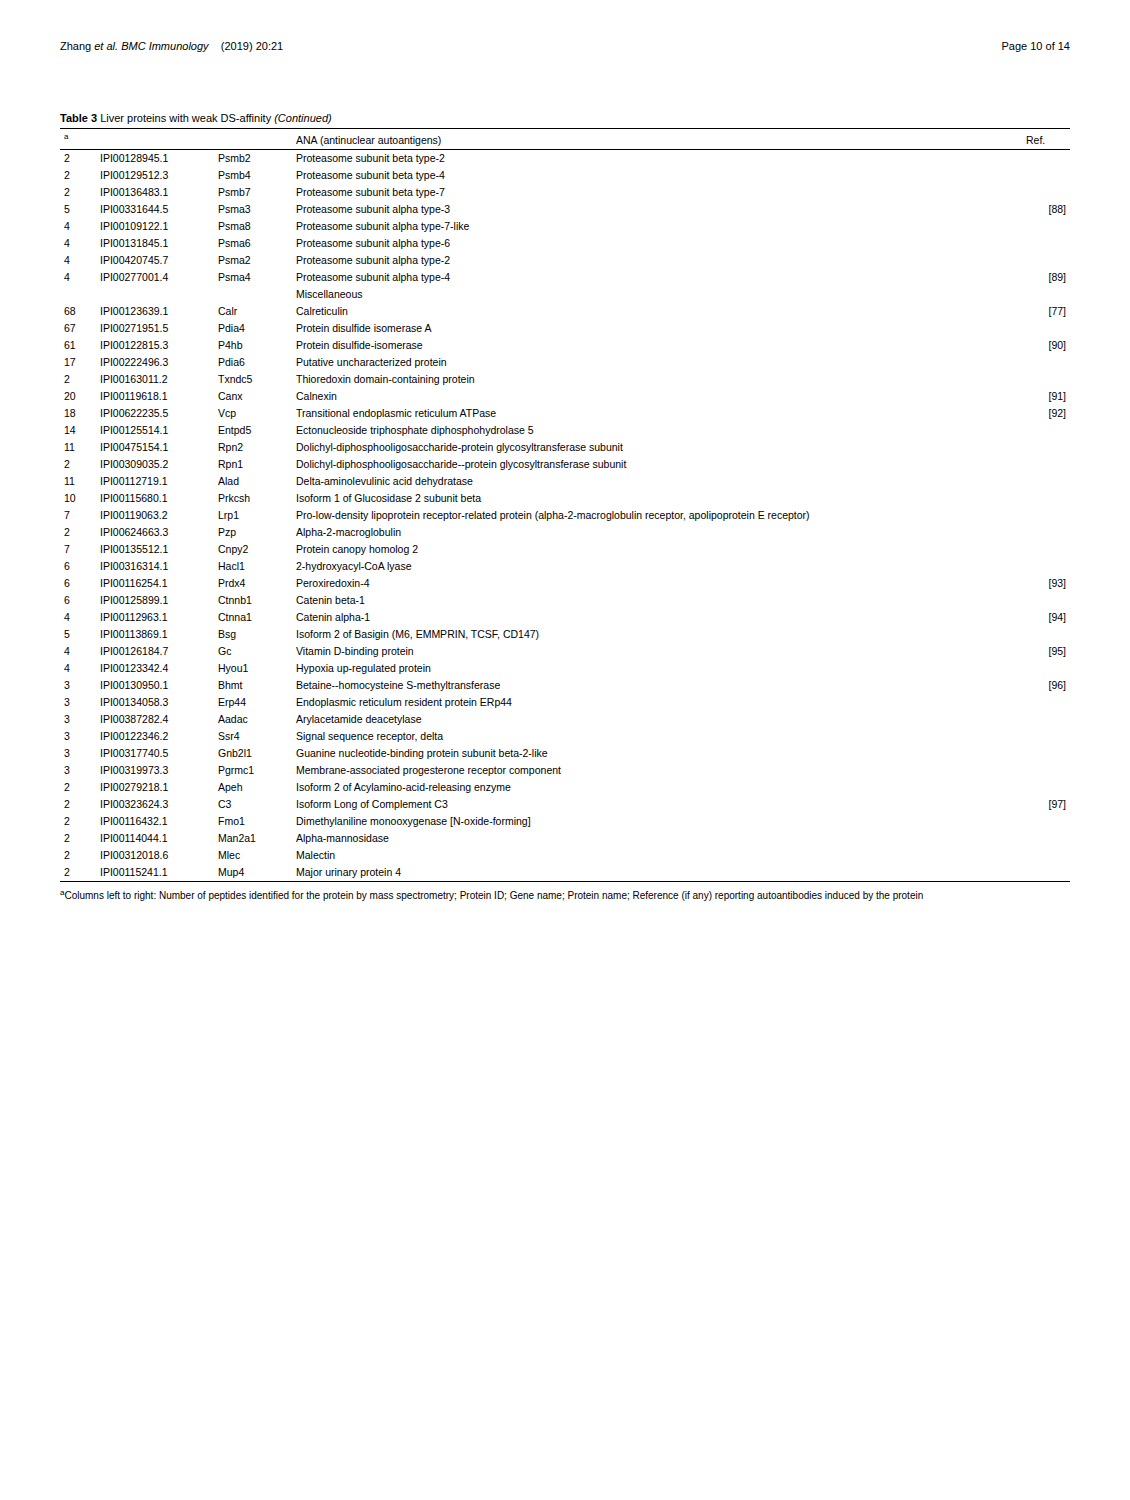Zhang et al. BMC Immunology (2019) 20:21
Page 10 of 14
Table 3 Liver proteins with weak DS-affinity (Continued)
| a | | | ANA (antinuclear autoantigens) | Ref. |
| --- | --- | --- | --- | --- |
| 2 | IPI00128945.1 | Psmb2 | Proteasome subunit beta type-2 | |
| 2 | IPI00129512.3 | Psmb4 | Proteasome subunit beta type-4 | |
| 2 | IPI00136483.1 | Psmb7 | Proteasome subunit beta type-7 | |
| 5 | IPI00331644.5 | Psma3 | Proteasome subunit alpha type-3 | [88] |
| 4 | IPI00109122.1 | Psma8 | Proteasome subunit alpha type-7-like | |
| 4 | IPI00131845.1 | Psma6 | Proteasome subunit alpha type-6 | |
| 4 | IPI00420745.7 | Psma2 | Proteasome subunit alpha type-2 | |
| 4 | IPI00277001.4 | Psma4 | Proteasome subunit alpha type-4 | [89] |
| | | | Miscellaneous | |
| 68 | IPI00123639.1 | Calr | Calreticulin | [77] |
| 67 | IPI00271951.5 | Pdia4 | Protein disulfide isomerase A | |
| 61 | IPI00122815.3 | P4hb | Protein disulfide-isomerase | [90] |
| 17 | IPI00222496.3 | Pdia6 | Putative uncharacterized protein | |
| 2 | IPI00163011.2 | Txndc5 | Thioredoxin domain-containing protein | |
| 20 | IPI00119618.1 | Canx | Calnexin | [91] |
| 18 | IPI00622235.5 | Vcp | Transitional endoplasmic reticulum ATPase | [92] |
| 14 | IPI00125514.1 | Entpd5 | Ectonucleoside triphosphate diphosphohydrolase 5 | |
| 11 | IPI00475154.1 | Rpn2 | Dolichyl-diphosphooligosaccharide-protein glycosyltransferase subunit | |
| 2 | IPI00309035.2 | Rpn1 | Dolichyl-diphosphooligosaccharide--protein glycosyltransferase subunit | |
| 11 | IPI00112719.1 | Alad | Delta-aminolevulinic acid dehydratase | |
| 10 | IPI00115680.1 | Prkcsh | Isoform 1 of Glucosidase 2 subunit beta | |
| 7 | IPI00119063.2 | Lrp1 | Pro-low-density lipoprotein receptor-related protein (alpha-2-macroglobulin receptor, apolipoprotein E receptor) | |
| 2 | IPI00624663.3 | Pzp | Alpha-2-macroglobulin | |
| 7 | IPI00135512.1 | Cnpy2 | Protein canopy homolog 2 | |
| 6 | IPI00316314.1 | Hacl1 | 2-hydroxyacyl-CoA lyase | |
| 6 | IPI00116254.1 | Prdx4 | Peroxiredoxin-4 | [93] |
| 6 | IPI00125899.1 | Ctnnb1 | Catenin beta-1 | |
| 4 | IPI00112963.1 | Ctnna1 | Catenin alpha-1 | [94] |
| 5 | IPI00113869.1 | Bsg | Isoform 2 of Basigin (M6, EMMPRIN, TCSF, CD147) | |
| 4 | IPI00126184.7 | Gc | Vitamin D-binding protein | [95] |
| 4 | IPI00123342.4 | Hyou1 | Hypoxia up-regulated protein | |
| 3 | IPI00130950.1 | Bhmt | Betaine--homocysteine S-methyltransferase | [96] |
| 3 | IPI00134058.3 | Erp44 | Endoplasmic reticulum resident protein ERp44 | |
| 3 | IPI00387282.4 | Aadac | Arylacetamide deacetylase | |
| 3 | IPI00122346.2 | Ssr4 | Signal sequence receptor, delta | |
| 3 | IPI00317740.5 | Gnb2l1 | Guanine nucleotide-binding protein subunit beta-2-like | |
| 3 | IPI00319973.3 | Pgrmc1 | Membrane-associated progesterone receptor component | |
| 2 | IPI00279218.1 | Apeh | Isoform 2 of Acylamino-acid-releasing enzyme | |
| 2 | IPI00323624.3 | C3 | Isoform Long of Complement C3 | [97] |
| 2 | IPI00116432.1 | Fmo1 | Dimethylaniline monooxygenase [N-oxide-forming] | |
| 2 | IPI00114044.1 | Man2a1 | Alpha-mannosidase | |
| 2 | IPI00312018.6 | Mlec | Malectin | |
| 2 | IPI00115241.1 | Mup4 | Major urinary protein 4 | |
aColumns left to right: Number of peptides identified for the protein by mass spectrometry; Protein ID; Gene name; Protein name; Reference (if any) reporting autoantibodies induced by the protein